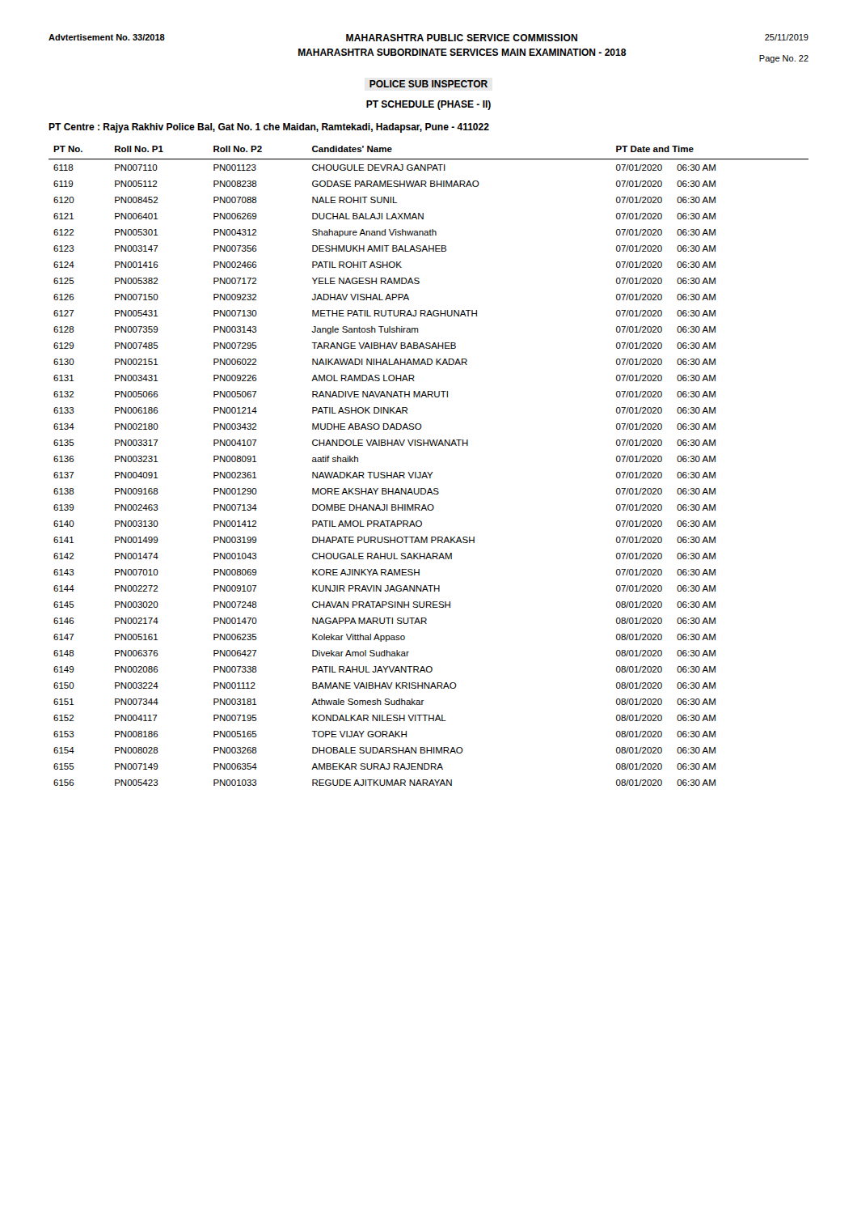Advtertisement No. 33/2018
MAHARASHTRA PUBLIC SERVICE COMMISSION
MAHARASHTRA SUBORDINATE SERVICES MAIN EXAMINATION - 2018
25/11/2019
Page No. 22
POLICE SUB INSPECTOR
PT SCHEDULE (PHASE - II)
PT Centre : Rajya Rakhiv Police Bal, Gat No. 1 che Maidan, Ramtekadi, Hadapsar, Pune - 411022
| PT No. | Roll No. P1 | Roll No. P2 | Candidates' Name | PT Date and Time |
| --- | --- | --- | --- | --- |
| 6118 | PN007110 | PN001123 | CHOUGULE DEVRAJ GANPATI | 07/01/2020 06:30 AM |
| 6119 | PN005112 | PN008238 | GODASE PARAMESHWAR BHIMARAO | 07/01/2020 06:30 AM |
| 6120 | PN008452 | PN007088 | NALE ROHIT SUNIL | 07/01/2020 06:30 AM |
| 6121 | PN006401 | PN006269 | DUCHAL BALAJI LAXMAN | 07/01/2020 06:30 AM |
| 6122 | PN005301 | PN004312 | Shahapure Anand Vishwanath | 07/01/2020 06:30 AM |
| 6123 | PN003147 | PN007356 | DESHMUKH AMIT BALASAHEB | 07/01/2020 06:30 AM |
| 6124 | PN001416 | PN002466 | PATIL ROHIT ASHOK | 07/01/2020 06:30 AM |
| 6125 | PN005382 | PN007172 | YELE NAGESH RAMDAS | 07/01/2020 06:30 AM |
| 6126 | PN007150 | PN009232 | JADHAV VISHAL APPA | 07/01/2020 06:30 AM |
| 6127 | PN005431 | PN007130 | METHE PATIL RUTURAJ RAGHUNATH | 07/01/2020 06:30 AM |
| 6128 | PN007359 | PN003143 | Jangle Santosh Tulshiram | 07/01/2020 06:30 AM |
| 6129 | PN007485 | PN007295 | TARANGE VAIBHAV BABASAHEB | 07/01/2020 06:30 AM |
| 6130 | PN002151 | PN006022 | NAIKAWADI NIHALAHAMAD KADAR | 07/01/2020 06:30 AM |
| 6131 | PN003431 | PN009226 | AMOL RAMDAS LOHAR | 07/01/2020 06:30 AM |
| 6132 | PN005066 | PN005067 | RANADIVE NAVANATH MARUTI | 07/01/2020 06:30 AM |
| 6133 | PN006186 | PN001214 | PATIL ASHOK DINKAR | 07/01/2020 06:30 AM |
| 6134 | PN002180 | PN003432 | MUDHE ABASO DADASO | 07/01/2020 06:30 AM |
| 6135 | PN003317 | PN004107 | CHANDOLE VAIBHAV VISHWANATH | 07/01/2020 06:30 AM |
| 6136 | PN003231 | PN008091 | aatif shaikh | 07/01/2020 06:30 AM |
| 6137 | PN004091 | PN002361 | NAWADKAR TUSHAR VIJAY | 07/01/2020 06:30 AM |
| 6138 | PN009168 | PN001290 | MORE AKSHAY BHANAUDAS | 07/01/2020 06:30 AM |
| 6139 | PN002463 | PN007134 | DOMBE DHANAJI BHIMRAO | 07/01/2020 06:30 AM |
| 6140 | PN003130 | PN001412 | PATIL AMOL PRATAPRAO | 07/01/2020 06:30 AM |
| 6141 | PN001499 | PN003199 | DHAPATE PURUSHOTTAM PRAKASH | 07/01/2020 06:30 AM |
| 6142 | PN001474 | PN001043 | CHOUGALE RAHUL SAKHARAM | 07/01/2020 06:30 AM |
| 6143 | PN007010 | PN008069 | KORE AJINKYA RAMESH | 07/01/2020 06:30 AM |
| 6144 | PN002272 | PN009107 | KUNJIR PRAVIN JAGANNATH | 07/01/2020 06:30 AM |
| 6145 | PN003020 | PN007248 | CHAVAN PRATAPSINH SURESH | 08/01/2020 06:30 AM |
| 6146 | PN002174 | PN001470 | NAGAPPA MARUTI SUTAR | 08/01/2020 06:30 AM |
| 6147 | PN005161 | PN006235 | Kolekar Vitthal Appaso | 08/01/2020 06:30 AM |
| 6148 | PN006376 | PN006427 | Divekar Amol Sudhakar | 08/01/2020 06:30 AM |
| 6149 | PN002086 | PN007338 | PATIL RAHUL JAYVANTRAO | 08/01/2020 06:30 AM |
| 6150 | PN003224 | PN001112 | BAMANE VAIBHAV KRISHNARAO | 08/01/2020 06:30 AM |
| 6151 | PN007344 | PN003181 | Athwale Somesh Sudhakar | 08/01/2020 06:30 AM |
| 6152 | PN004117 | PN007195 | KONDALKAR NILESH VITTHAL | 08/01/2020 06:30 AM |
| 6153 | PN008186 | PN005165 | TOPE VIJAY GORAKH | 08/01/2020 06:30 AM |
| 6154 | PN008028 | PN003268 | DHOBALE SUDARSHAN BHIMRAO | 08/01/2020 06:30 AM |
| 6155 | PN007149 | PN006354 | AMBEKAR SURAJ RAJENDRA | 08/01/2020 06:30 AM |
| 6156 | PN005423 | PN001033 | REGUDE AJITKUMAR NARAYAN | 08/01/2020 06:30 AM |